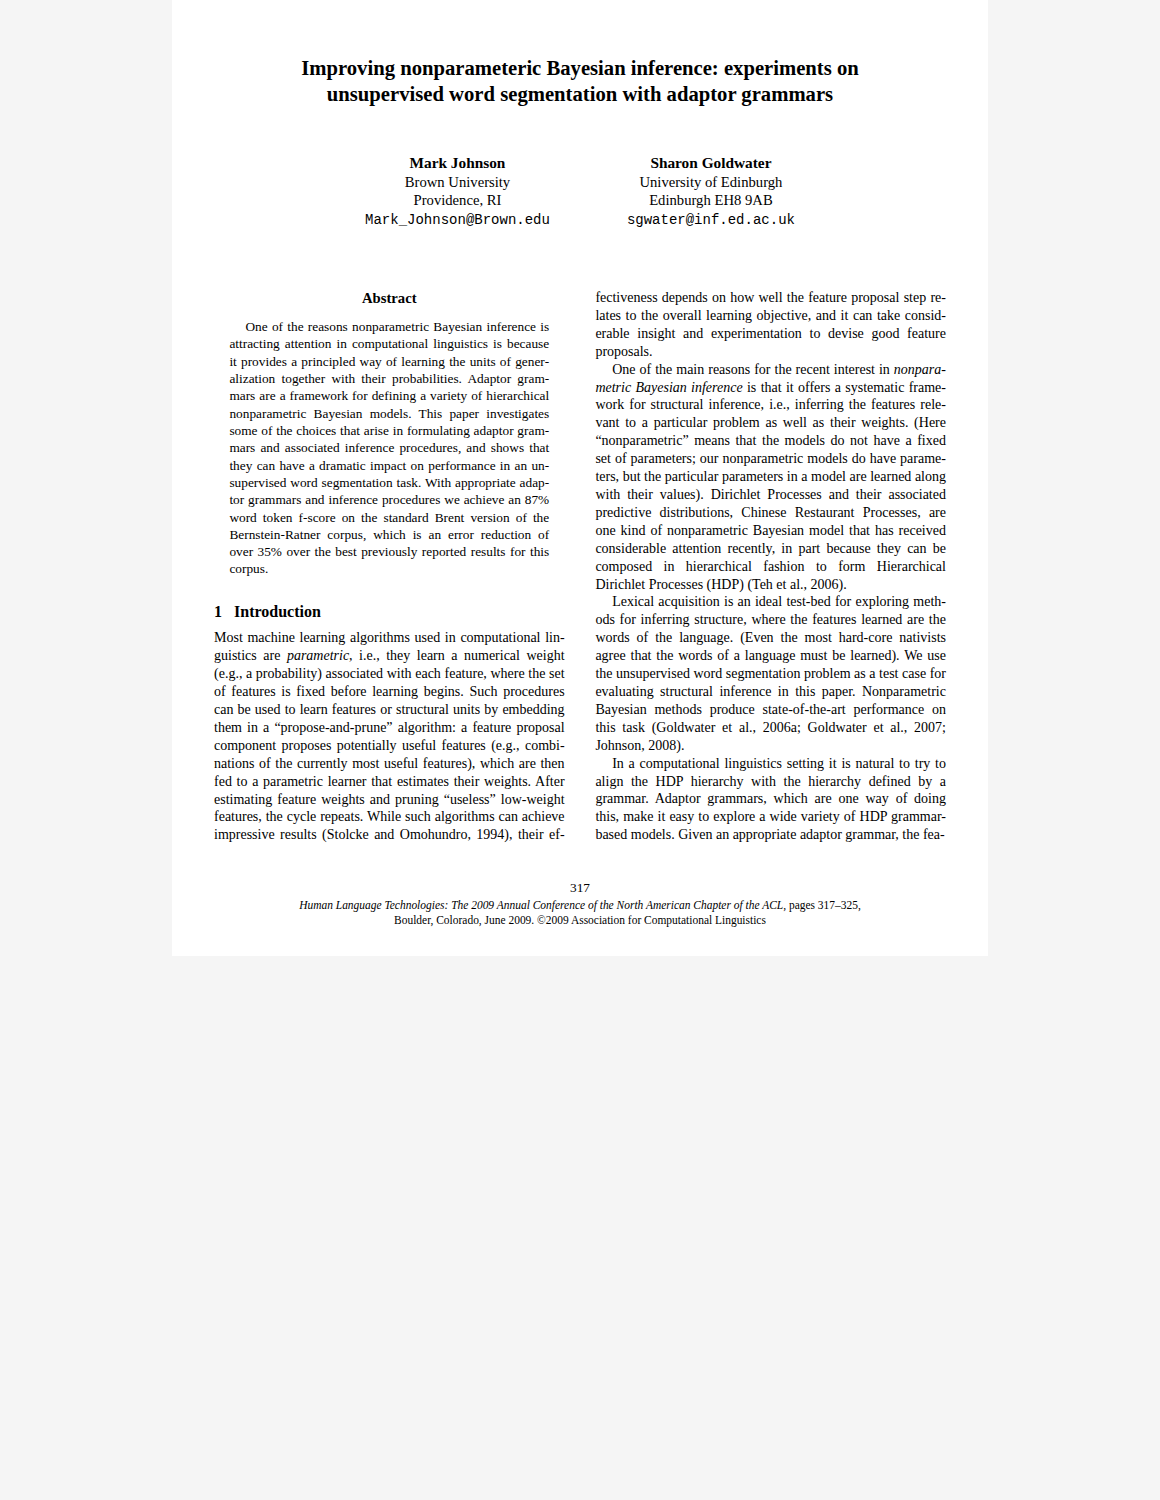Improving nonparameteric Bayesian inference: experiments on
unsupervised word segmentation with adaptor grammars
Mark Johnson
Brown University
Providence, RI
Mark_Johnson@Brown.edu
Sharon Goldwater
University of Edinburgh
Edinburgh EH8 9AB
sgwater@inf.ed.ac.uk
Abstract
One of the reasons nonparametric Bayesian inference is attracting attention in computational linguistics is because it provides a principled way of learning the units of generalization together with their probabilities. Adaptor grammars are a framework for defining a variety of hierarchical nonparametric Bayesian models. This paper investigates some of the choices that arise in formulating adaptor grammars and associated inference procedures, and shows that they can have a dramatic impact on performance in an unsupervised word segmentation task. With appropriate adaptor grammars and inference procedures we achieve an 87% word token f-score on the standard Brent version of the Bernstein-Ratner corpus, which is an error reduction of over 35% over the best previously reported results for this corpus.
1 Introduction
Most machine learning algorithms used in computational linguistics are parametric, i.e., they learn a numerical weight (e.g., a probability) associated with each feature, where the set of features is fixed before learning begins. Such procedures can be used to learn features or structural units by embedding them in a “propose-and-prune” algorithm: a feature proposal component proposes potentially useful features (e.g., combinations of the currently most useful features), which are then fed to a parametric learner that estimates their weights. After estimating feature weights and pruning “useless” low-weight features, the cycle repeats. While such algorithms can achieve impressive results (Stolcke and Omohundro, 1994), their effectiveness depends on how well the feature proposal step relates to the overall learning objective, and it can take considerable insight and experimentation to devise good feature proposals.
One of the main reasons for the recent interest in nonparametric Bayesian inference is that it offers a systematic framework for structural inference, i.e., inferring the features relevant to a particular problem as well as their weights. (Here “nonparametric” means that the models do not have a fixed set of parameters; our nonparametric models do have parameters, but the particular parameters in a model are learned along with their values). Dirichlet Processes and their associated predictive distributions, Chinese Restaurant Processes, are one kind of nonparametric Bayesian model that has received considerable attention recently, in part because they can be composed in hierarchical fashion to form Hierarchical Dirichlet Processes (HDP) (Teh et al., 2006).
Lexical acquisition is an ideal test-bed for exploring methods for inferring structure, where the features learned are the words of the language. (Even the most hard-core nativists agree that the words of a language must be learned). We use the unsupervised word segmentation problem as a test case for evaluating structural inference in this paper. Nonparametric Bayesian methods produce state-of-the-art performance on this task (Goldwater et al., 2006a; Goldwater et al., 2007; Johnson, 2008).
In a computational linguistics setting it is natural to try to align the HDP hierarchy with the hierarchy defined by a grammar. Adaptor grammars, which are one way of doing this, make it easy to explore a wide variety of HDP grammar-based models. Given an appropriate adaptor grammar, the fea-
317
Human Language Technologies: The 2009 Annual Conference of the North American Chapter of the ACL, pages 317–325,
Boulder, Colorado, June 2009. ©2009 Association for Computational Linguistics